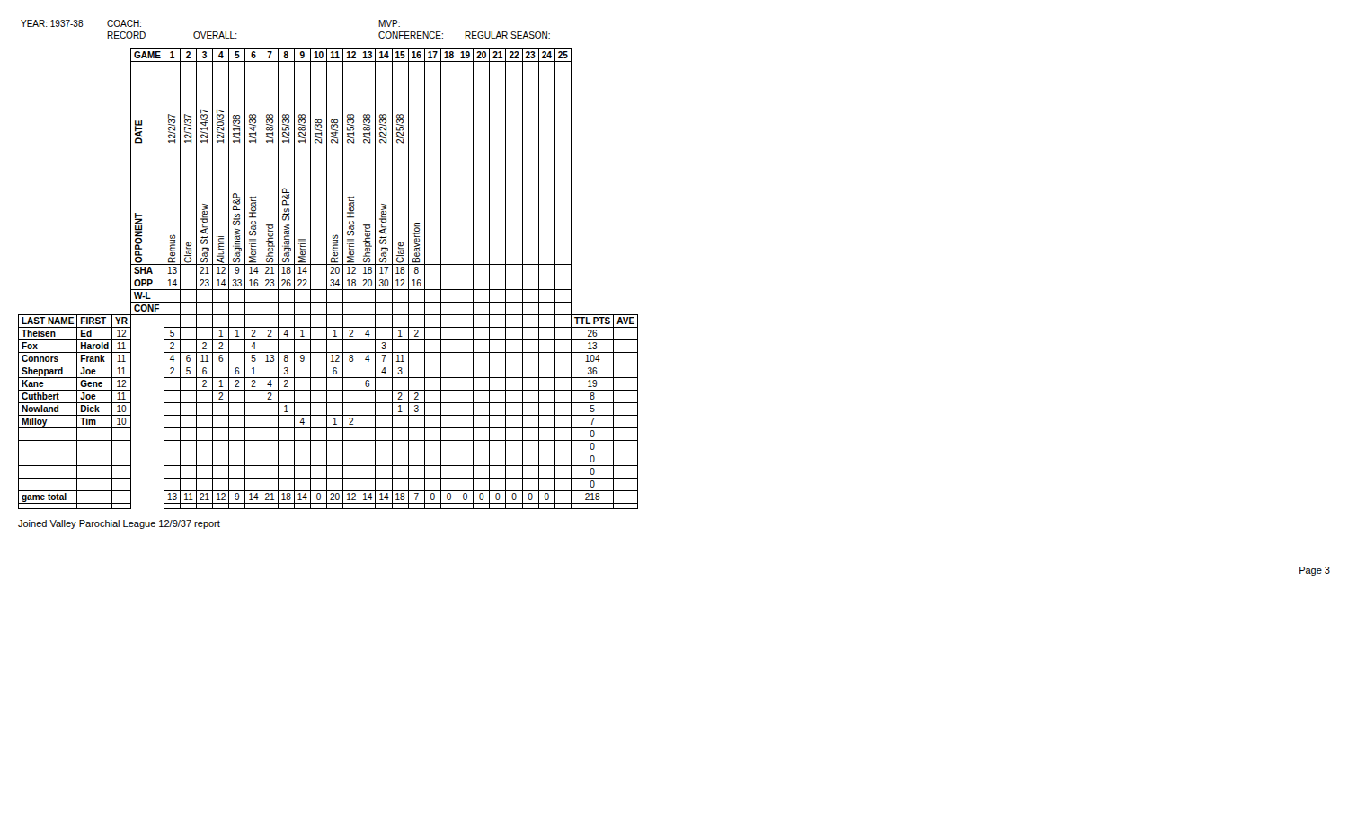| YEAR: 1937-38 | COACH: | | MVP: | |
| | RECORD | OVERALL: | CONFERENCE: | REGULAR SEASON: |
| | | | GAME | 1 | 2 | 3 | 4 | 5 | 6 | 7 | 8 | 9 | 10 | 11 | 12 | 13 | 14 | 15 | 16 | 17 | 18 | 19 | 20 | 21 | 22 | 23 | 24 | 25 | | |
| | | | DATE | 12/2/37 | 12/7/37 | 12/14/37 | 12/20/37 | 1/11/38 | 1/14/38 | 1/18/38 | 1/25/38 | 1/28/38 | 2/1/38 | 2/4/38 | 2/15/38 | 2/18/38 | 2/22/38 | 2/25/38 | | | | | | | | | | | | |
| | | | OPPONENT | Remus | Clare | Sag St Andrew | Alumni | Saginaw Sts P&P | Merrill Sac Heart | Shepherd | Sagianaw Sts P&P | Merrill | | Remus | Merrill Sac Heart | Shepherd | Sag St Andrew | Clare | Beaverton | | | | | | | | | | | |
| | | | SHA | 13 | | 21 | 12 | 9 | 14 | 21 | 18 | 14 | | 20 | 12 | 18 | 17 | 18 | 8 | | | | | | | | | | | |
| | | | OPP | 14 | | 23 | 14 | 33 | 16 | 23 | 26 | 22 | | 34 | 18 | 20 | 30 | 12 | 16 | | | | | | | | | | | |
| | | | W-L | | | | | | | | | | | | | | | | | | | | | | | | | | | |
| | | | CONF | | | | | | | | | | | | | | | | | | | | | | | | | | | |
| LAST NAME | FIRST | YR | | | | | | | | | | | | | | | | | | | | | | | | | | | TTL PTS | AVE |
| Theisen | Ed | 12 | | 5 | | | 1 | 1 | 2 | 2 | 4 | 1 | | 1 | 2 | 4 | | 1 | 2 | | | | | | | | | | 26 | |
| Fox | Harold | 11 | | 2 | | 2 | 2 | | 4 | | | | | | | | 3 | | | | | | | | | | | | 13 | |
| Connors | Frank | 11 | | 4 | 6 | 11 | 6 | | 5 | 13 | 8 | 9 | | 12 | 8 | 4 | 7 | 11 | | | | | | | | | | | 104 | |
| Sheppard | Joe | 11 | | 2 | 5 | 6 | | 6 | 1 | | 3 | | | 6 | | | 4 | 3 | | | | | | | | | | | 36 | |
| Kane | Gene | 12 | | | | 2 | 1 | 2 | 2 | 4 | 2 | | | | | 6 | | | | | | | | | | | | | 19 | |
| Cuthbert | Joe | 11 | | | | | 2 | | | 2 | | | | | | | | 2 | 2 | | | | | | | | | | 8 | |
| Nowland | Dick | 10 | | | | | | | | | 1 | | | | | | | 1 | 3 | | | | | | | | | | 5 | |
| Milloy | Tim | 10 | | | | | | | | | | 4 | | 1 | 2 | | | | | | | | | | | | | | 7 | |
| | | | | | | | | | | | | | | | | | | | | | | | | | | | | | 0 | |
| | | | | | | | | | | | | | | | | | | | | | | | | | | | | | 0 | |
| | | | | | | | | | | | | | | | | | | | | | | | | | | | | | 0 | |
| | | | | | | | | | | | | | | | | | | | | | | | | | | | | | 0 | |
| | | | | | | | | | | | | | | | | | | | | | | | | | | | | | 0 | |
| game total | | | | 13 | 11 | 21 | 12 | 9 | 14 | 21 | 18 | 14 | 0 | 20 | 12 | 14 | 14 | 18 | 7 | 0 | 0 | 0 | 0 | 0 | 0 | 0 | 0 | | 218 | |
Joined Valley Parochial League 12/9/37 report
Page 3